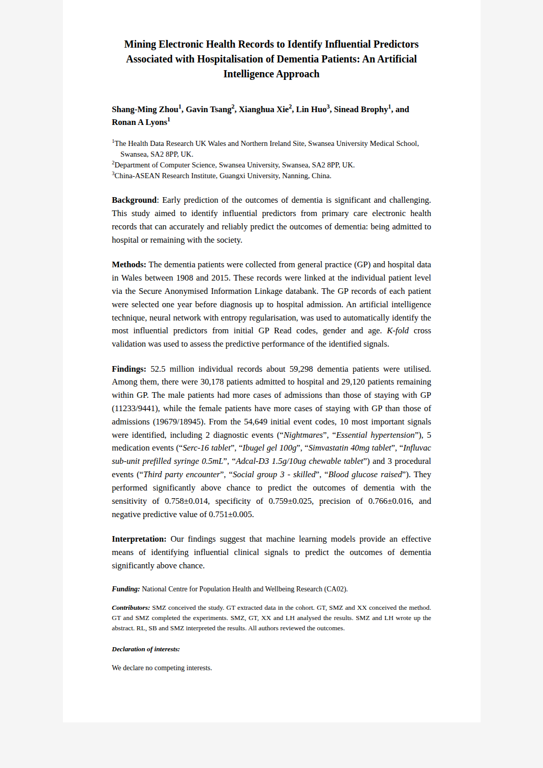Mining Electronic Health Records to Identify Influential Predictors Associated with Hospitalisation of Dementia Patients: An Artificial Intelligence Approach
Shang-Ming Zhou1, Gavin Tsang2, Xianghua Xie2, Lin Huo3, Sinead Brophy1, and Ronan A Lyons1
1The Health Data Research UK Wales and Northern Ireland Site, Swansea University Medical School, Swansea, SA2 8PP, UK.
2Department of Computer Science, Swansea University, Swansea, SA2 8PP, UK.
3China-ASEAN Research Institute, Guangxi University, Nanning, China.
Background: Early prediction of the outcomes of dementia is significant and challenging. This study aimed to identify influential predictors from primary care electronic health records that can accurately and reliably predict the outcomes of dementia: being admitted to hospital or remaining with the society.
Methods: The dementia patients were collected from general practice (GP) and hospital data in Wales between 1908 and 2015. These records were linked at the individual patient level via the Secure Anonymised Information Linkage databank. The GP records of each patient were selected one year before diagnosis up to hospital admission. An artificial intelligence technique, neural network with entropy regularisation, was used to automatically identify the most influential predictors from initial GP Read codes, gender and age. K-fold cross validation was used to assess the predictive performance of the identified signals.
Findings: 52.5 million individual records about 59,298 dementia patients were utilised. Among them, there were 30,178 patients admitted to hospital and 29,120 patients remaining within GP. The male patients had more cases of admissions than those of staying with GP (11233/9441), while the female patients have more cases of staying with GP than those of admissions (19679/18945). From the 54,649 initial event codes, 10 most important signals were identified, including 2 diagnostic events (“Nightmares”, “Essential hypertension”), 5 medication events (“Serc-16 tablet”, “Ibugel gel 100g”, “Simvastatin 40mg tablet”, “Influvac sub-unit prefilled syringe 0.5mL”, “Adcal-D3 1.5g/10ug chewable tablet”) and 3 procedural events (“Third party encounter”, “Social group 3 - skilled”, “Blood glucose raised”). They performed significantly above chance to predict the outcomes of dementia with the sensitivity of 0.758±0.014, specificity of 0.759±0.025, precision of 0.766±0.016, and negative predictive value of 0.751±0.005.
Interpretation: Our findings suggest that machine learning models provide an effective means of identifying influential clinical signals to predict the outcomes of dementia significantly above chance.
Funding: National Centre for Population Health and Wellbeing Research (CA02).
Contributors: SMZ conceived the study. GT extracted data in the cohort. GT, SMZ and XX conceived the method. GT and SMZ completed the experiments. SMZ, GT, XX and LH analysed the results. SMZ and LH wrote up the abstract. RL, SB and SMZ interpreted the results. All authors reviewed the outcomes.
Declaration of interests:
We declare no competing interests.